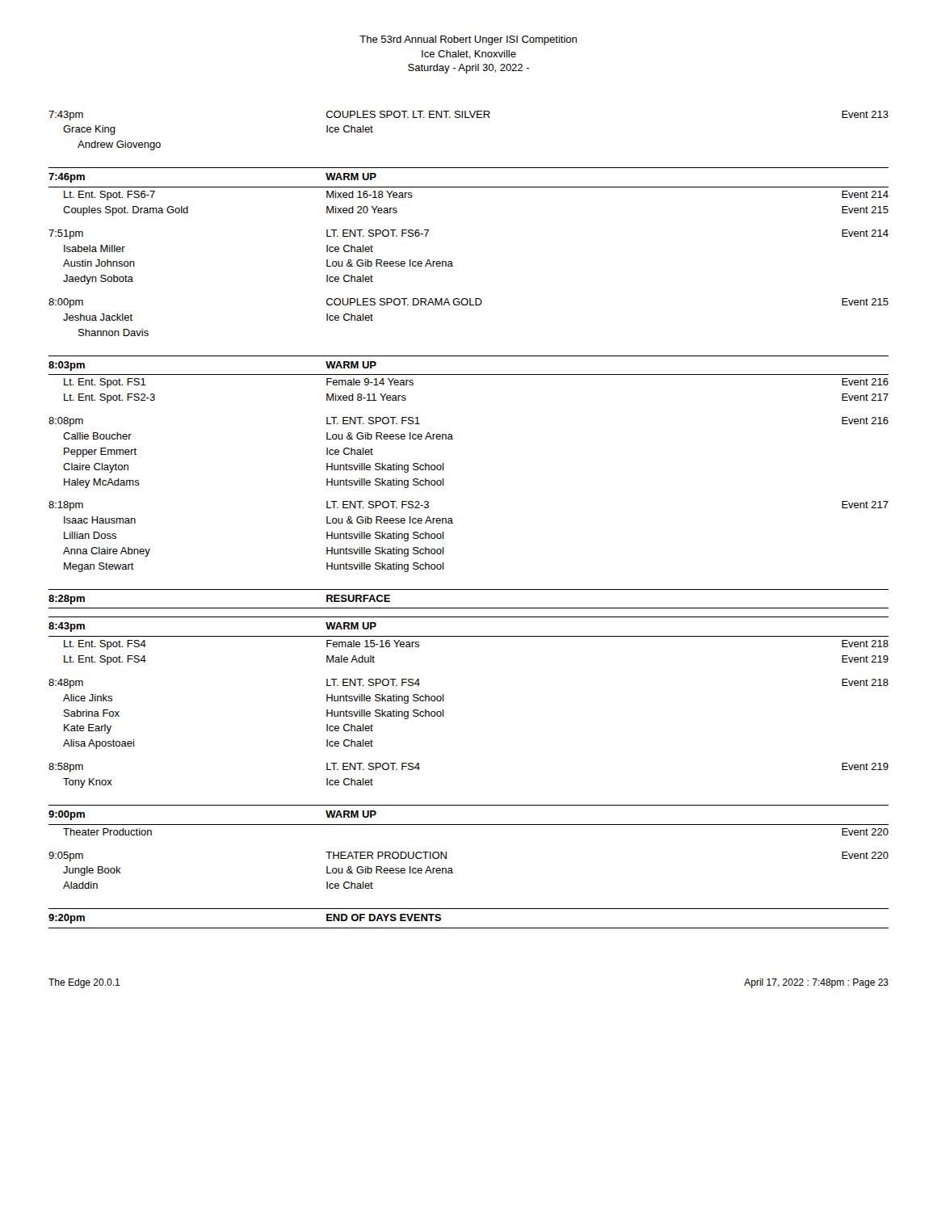The 53rd Annual Robert Unger ISI Competition
Ice Chalet, Knoxville
Saturday - April 30, 2022 -
| 7:43pm | COUPLES SPOT. LT. ENT. SILVER | Event 213 |
| Grace King | Ice Chalet | |
| Andrew Giovengo | | |
| 7:46pm | WARM UP | |
| Lt. Ent. Spot. FS6-7 | Mixed 16-18 Years | Event 214 |
| Couples Spot. Drama Gold | Mixed 20 Years | Event 215 |
| 7:51pm | LT. ENT. SPOT. FS6-7 | Event 214 |
| Isabela Miller | Ice Chalet | |
| Austin Johnson | Lou & Gib Reese Ice Arena | |
| Jaedyn Sobota | Ice Chalet | |
| 8:00pm | COUPLES SPOT. DRAMA GOLD | Event 215 |
| Jeshua Jacklet | Ice Chalet | |
| Shannon Davis | | |
| 8:03pm | WARM UP | |
| Lt. Ent. Spot. FS1 | Female 9-14 Years | Event 216 |
| Lt. Ent. Spot. FS2-3 | Mixed 8-11 Years | Event 217 |
| 8:08pm | LT. ENT. SPOT. FS1 | Event 216 |
| Callie Boucher | Lou & Gib Reese Ice Arena | |
| Pepper Emmert | Ice Chalet | |
| Claire Clayton | Huntsville Skating School | |
| Haley McAdams | Huntsville Skating School | |
| 8:18pm | LT. ENT. SPOT. FS2-3 | Event 217 |
| Isaac Hausman | Lou & Gib Reese Ice Arena | |
| Lillian Doss | Huntsville Skating School | |
| Anna Claire Abney | Huntsville Skating School | |
| Megan Stewart | Huntsville Skating School | |
| 8:28pm | RESURFACE | |
| 8:43pm | WARM UP | |
| Lt. Ent. Spot. FS4 | Female 15-16 Years | Event 218 |
| Lt. Ent. Spot. FS4 | Male Adult | Event 219 |
| 8:48pm | LT. ENT. SPOT. FS4 | Event 218 |
| Alice Jinks | Huntsville Skating School | |
| Sabrina Fox | Huntsville Skating School | |
| Kate Early | Ice Chalet | |
| Alisa Apostoaei | Ice Chalet | |
| 8:58pm | LT. ENT. SPOT. FS4 | Event 219 |
| Tony Knox | Ice Chalet | |
| 9:00pm | WARM UP | |
| Theater Production | | Event 220 |
| 9:05pm | THEATER PRODUCTION | Event 220 |
| Jungle Book | Lou & Gib Reese Ice Arena | |
| Aladdin | Ice Chalet | |
| 9:20pm | END OF DAYS EVENTS | |
The Edge 20.0.1
April 17, 2022 : 7:48pm : Page 23